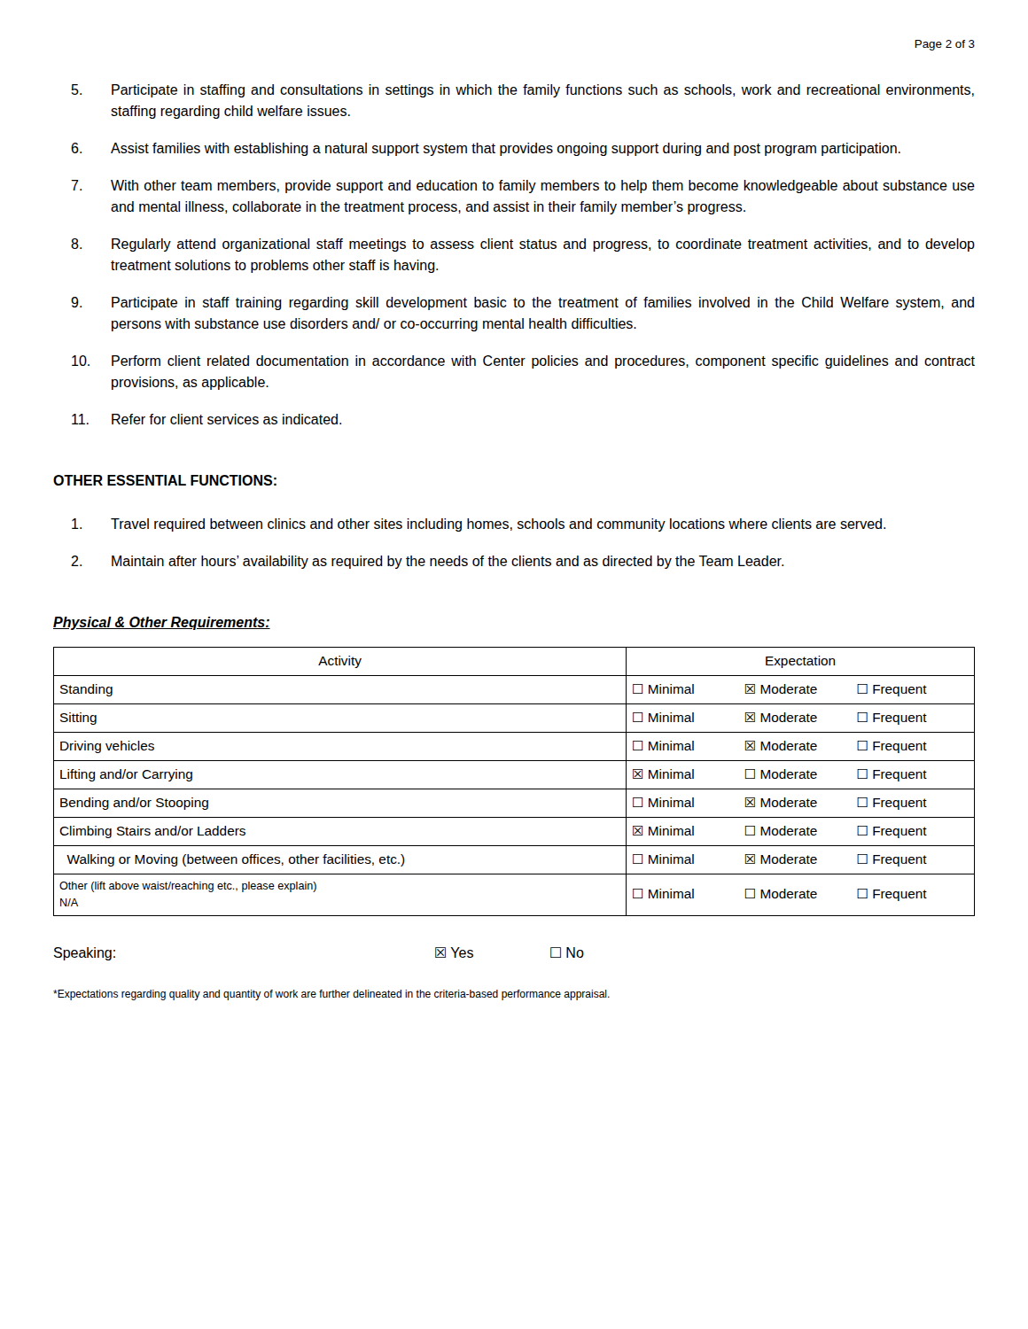Page 2 of 3
5. Participate in staffing and consultations in settings in which the family functions such as schools, work and recreational environments, staffing regarding child welfare issues.
6. Assist families with establishing a natural support system that provides ongoing support during and post program participation.
7. With other team members, provide support and education to family members to help them become knowledgeable about substance use and mental illness, collaborate in the treatment process, and assist in their family member’s progress.
8. Regularly attend organizational staff meetings to assess client status and progress, to coordinate treatment activities, and to develop treatment solutions to problems other staff is having.
9. Participate in staff training regarding skill development basic to the treatment of families involved in the Child Welfare system, and persons with substance use disorders and/ or co-occurring mental health difficulties.
10. Perform client related documentation in accordance with Center policies and procedures, component specific guidelines and contract provisions, as applicable.
11. Refer for client services as indicated.
OTHER ESSENTIAL FUNCTIONS:
1. Travel required between clinics and other sites including homes, schools and community locations where clients are served.
2. Maintain after hours’ availability as required by the needs of the clients and as directed by the Team Leader.
Physical & Other Requirements:
| Activity | Expectation |
| --- | --- |
| Standing | ☐ Minimal ☒ Moderate ☐ Frequent |
| Sitting | ☐ Minimal ☒ Moderate ☐ Frequent |
| Driving vehicles | ☐ Minimal ☒ Moderate ☐ Frequent |
| Lifting and/or Carrying | ☒ Minimal ☐ Moderate ☐ Frequent |
| Bending and/or Stooping | ☐ Minimal ☒ Moderate ☐ Frequent |
| Climbing Stairs and/or Ladders | ☒ Minimal ☐ Moderate ☐ Frequent |
| Walking or Moving (between offices, other facilities, etc.) | ☐ Minimal ☒ Moderate ☐ Frequent |
| Other (lift above waist/reaching etc., please explain) N/A | ☐ Minimal ☐ Moderate ☐ Frequent |
Speaking: ☒Yes ☐No
*Expectations regarding quality and quantity of work are further delineated in the criteria-based performance appraisal.